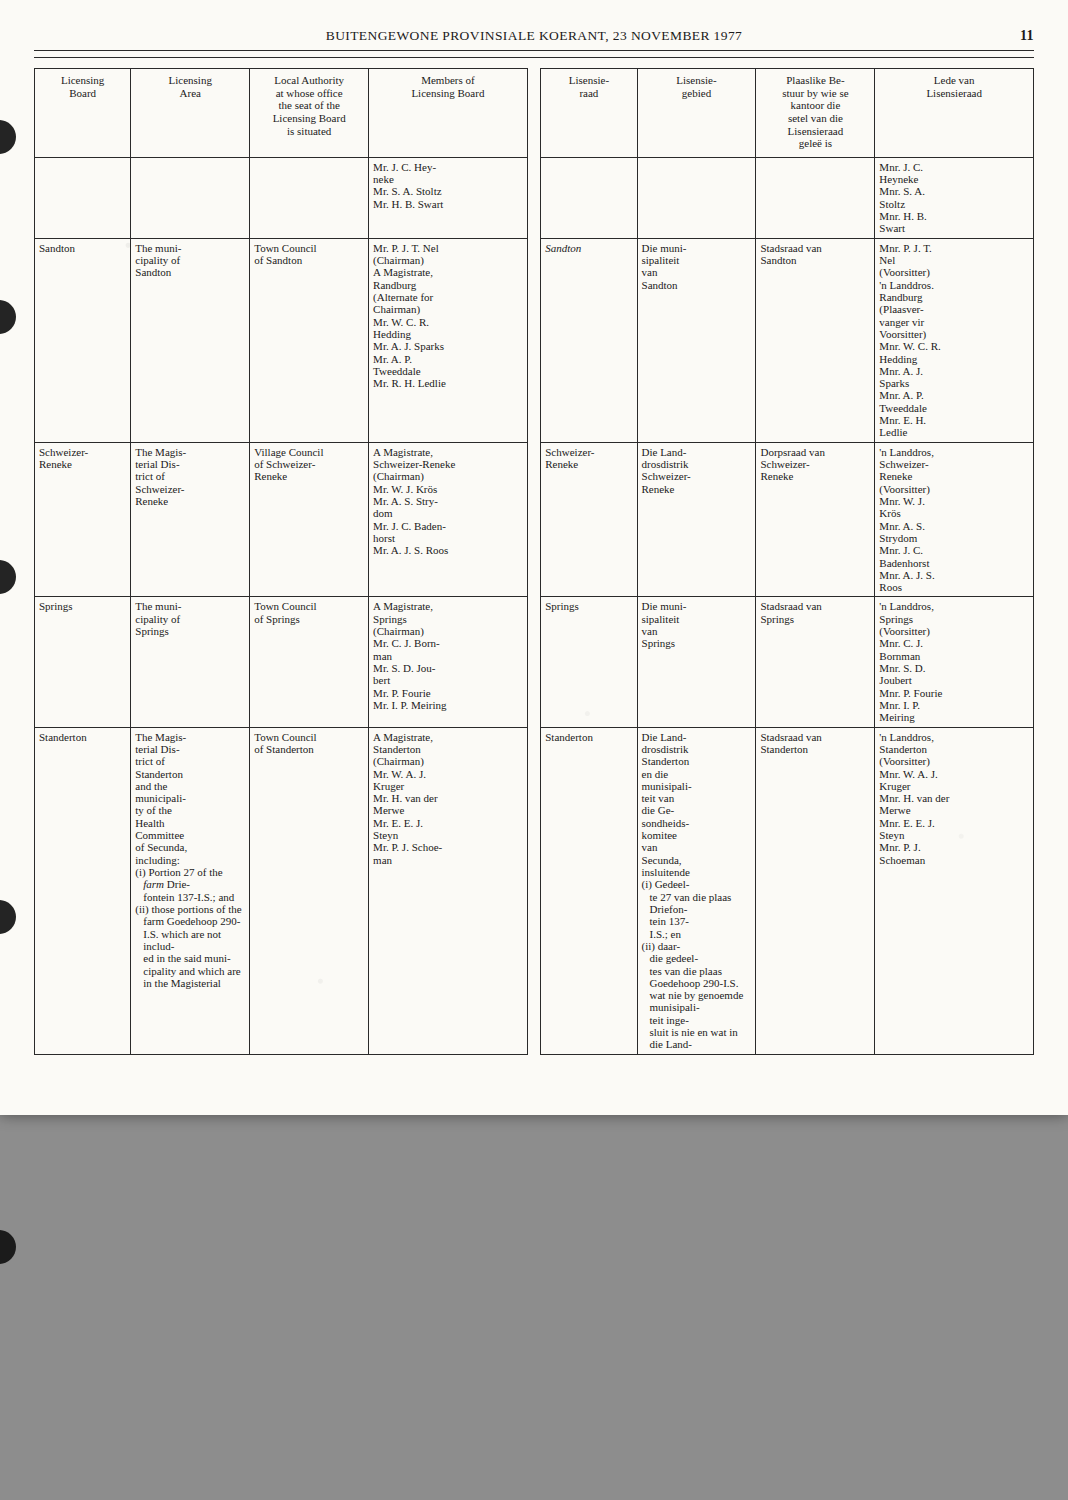BUITENGEWONE PROVINSIALE KOERANT, 23 NOVEMBER 1977 11
| Licensing Board | Licensing Area | Local Authority at whose office the seat of the Licensing Board is situated | Members of Licensing Board | | Lisensie- raad | Lisensie- gebied | Plaaslike Be- stuur by wie se kantoor die setel van die Lisensieraad geleë is | Lede van Lisensieraad |
| --- | --- | --- | --- | --- | --- | --- | --- | --- |
| | | | Mr. J. C. Hey- neke Mr. S. A. Stoltz Mr. H. B. Swart | | | | | Mnr. J. C. Heyneke Mnr. S. A. Stoltz Mnr. H. B. Swart |
| Sandton | The muni- cipality of Sandton | Town Council of Sandton | Mr. P. J. T. Nel (Chairman) A Magistrate, Randburg (Alternate for Chairman) Mr. W. C. R. Hedding Mr. A. J. Sparks Mr. A. P. Tweeddale Mr. R. H. Ledlie | | Sandton | Die muni- sipaliteit van Sandton | Stadsraad van Sandton | Mnr. P. J. T. Nel (Voorsitter) 'n Landdros. Randburg (Plaasver- vanger vir Voorsitter) Mnr. W. C. R. Hedding Mnr. A. J. Sparks Mnr. A. P. Tweeddale Mnr. E. H. Ledlie |
| Schweizer- Reneke | The Magis- terial Dis- trict of Schweizer- Reneke | Village Council of Schweizer- Reneke | A Magistrate, Schweizer-Reneke (Chairman) Mr. W. J. Krös Mr. A. S. Stry- dom Mr. J. C. Baden- horst Mr. A. J. S. Roos | | Schweizer- Reneke | Die Land- drosdistrik Schweizer- Reneke | Dorpsraad van Schweizer- Reneke | 'n Landdros, Schweizer- Reneke (Voorsitter) Mnr. W. J. Krös Mnr. A. S. Strydom Mnr. J. C. Badenhorst Mnr. A. J. S. Roos |
| Springs | The muni- cipality of Springs | Town Council of Springs | A Magistrate, Springs (Chairman) Mr. C. J. Born- man Mr. S. D. Jou- bert Mr. P. Fourie Mr. I. P. Meiring | | Springs | Die muni- sipaliteit van Springs | Stadsraad van Springs | 'n Landdros, Springs (Voorsitter) Mnr. C. J. Bornman Mnr. S. D. Joubert Mnr. P. Fourie Mnr. I. P. Meiring |
| Standerton | The Magis- terial Dis- trict of Standerton and the municipali- ty of the Health Committee of Secunda, including: (i) Portion 27 of the farm Drie- fontein 137-I.S.; and (ii) those portions of the farm Goedehoop 290-I.S. which are not includ- ed in the said muni- cipality and which are in the Magisterial | Town Council of Standerton | A Magistrate, Standerton (Chairman) Mr. W. A. J. Kruger Mr. H. van der Merwe Mr. E. E. J. Steyn Mr. P. J. Schoe- man | | Standerton | Die Land- drosdistrik Standerton en die munisipali- teit van die Ge- sondheids- komitee van Secunda, insluitende (i) Gedeel- te 27 van die plaas Driefon- tein 137- I.S.; en (ii) daar- die gedeel- tes van die plaas Goedehoop 290-I.S. wat nie by genoemde munisipali- teit inge- sluit is nie en wat in die Land- | Stadsraad van Standerton | 'n Landdros, Standerton (Voorsitter) Mnr. W. A. J. Kruger Mnr. H. van der Merwe Mnr. E. E. J. Steyn Mnr. P. J. Schoeman |